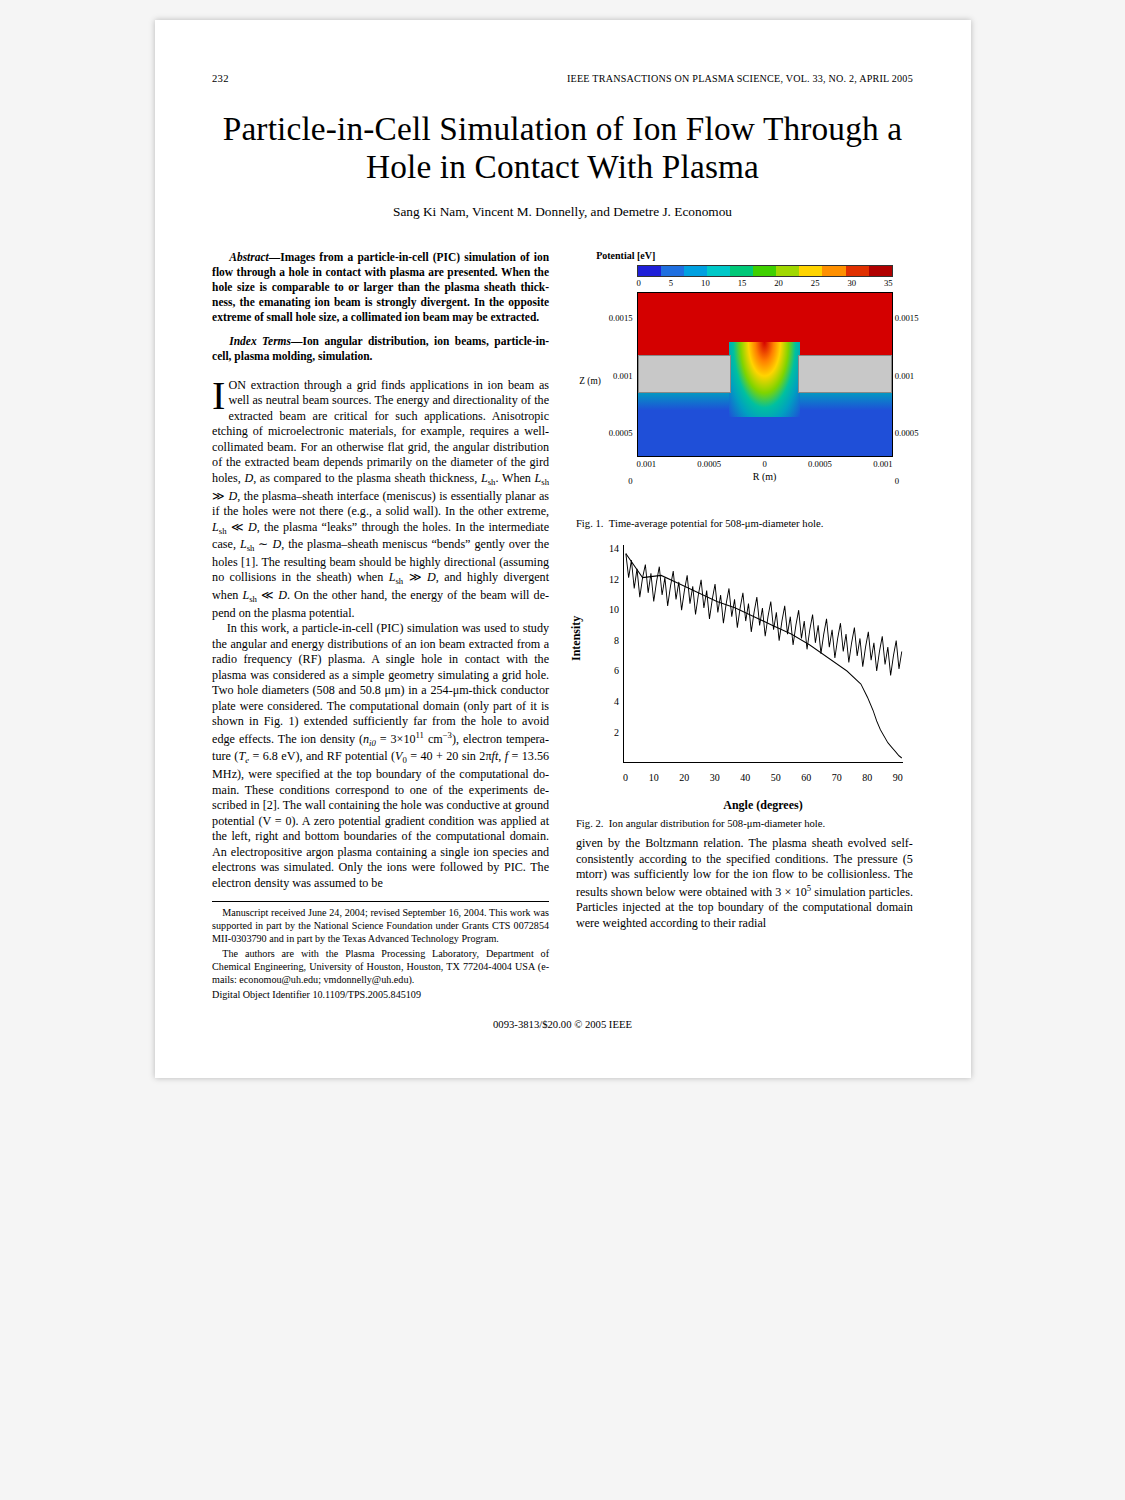232 IEEE TRANSACTIONS ON PLASMA SCIENCE, VOL. 33, NO. 2, APRIL 2005
Particle-in-Cell Simulation of Ion Flow Through a
Hole in Contact With Plasma
Sang Ki Nam, Vincent M. Donnelly, and Demetre J. Economou
Abstract—Images from a particle-in-cell (PIC) simulation of ion flow through a hole in contact with plasma are presented. When the hole size is comparable to or larger than the plasma sheath thickness, the emanating ion beam is strongly divergent. In the opposite extreme of small hole size, a collimated ion beam may be extracted.
Index Terms—Ion angular distribution, ion beams, particle-in-cell, plasma molding, simulation.
ION extraction through a grid finds applications in ion beam as well as neutral beam sources. The energy and directionality of the extracted beam are critical for such applications. Anisotropic etching of microelectronic materials, for example, requires a well-collimated beam. For an otherwise flat grid, the angular distribution of the extracted beam depends primarily on the diameter of the gird holes, D, as compared to the plasma sheath thickness, Lsh. When Lsh ≫ D, the plasma–sheath interface (meniscus) is essentially planar as if the holes were not there (e.g., a solid wall). In the other extreme, Lsh ≪ D, the plasma “leaks” through the holes. In the intermediate case, Lsh ∼ D, the plasma–sheath meniscus “bends” gently over the holes [1]. The resulting beam should be highly directional (assuming no collisions in the sheath) when Lsh ≫ D, and highly divergent when Lsh ≪ D. On the other hand, the energy of the beam will depend on the plasma potential.
In this work, a particle-in-cell (PIC) simulation was used to study the angular and energy distributions of an ion beam extracted from a radio frequency (RF) plasma. A single hole in contact with the plasma was considered as a simple geometry simulating a grid hole. Two hole diameters (508 and 50.8 μm) in a 254-μm-thick conductor plate were considered. The computational domain (only part of it is shown in Fig. 1) extended sufficiently far from the hole to avoid edge effects. The ion density (ni0 = 3×1011 cm−3), electron temperature (Te = 6.8 eV), and RF potential (V0 = 40 + 20 sin 2πft, f = 13.56 MHz), were specified at the top boundary of the computational domain. These conditions correspond to one of the experiments described in [2]. The wall containing the hole was conductive at ground potential (V = 0). A zero potential gradient condition was applied at the left, right and bottom boundaries of the computational domain. An electropositive argon plasma containing a single ion species and electrons was simulated. Only the ions were followed by PIC. The electron density was assumed to be
Manuscript received June 24, 2004; revised September 16, 2004. This work was supported in part by the National Science Foundation under Grants CTS 0072854 MII-0303790 and in part by the Texas Advanced Technology Program.
The authors are with the Plasma Processing Laboratory, Department of Chemical Engineering, University of Houston, Houston, TX 77204-4004 USA (e-mails: economou@uh.edu; vmdonnelly@uh.edu).
Digital Object Identifier 10.1109/TPS.2005.845109
Potential [eV]
05101520253035
0.0015 0.001 0.0005 0
0.0015 0.001 0.0005 0
Z (m)
0.0010.000500.00050.001
R (m)
Fig. 1. Time-average potential for 508-μm-diameter hole.
Intensity
14 12 10 8 6 4 2
0102030405060708090
Angle (degrees)
Fig. 2. Ion angular distribution for 508-μm-diameter hole.
given by the Boltzmann relation. The plasma sheath evolved self-consistently according to the specified conditions. The pressure (5 mtorr) was sufficiently low for the ion flow to be collisionless. The results shown below were obtained with 3 × 105 simulation particles. Particles injected at the top boundary of the computational domain were weighted according to their radial
0093-3813/$20.00 © 2005 IEEE